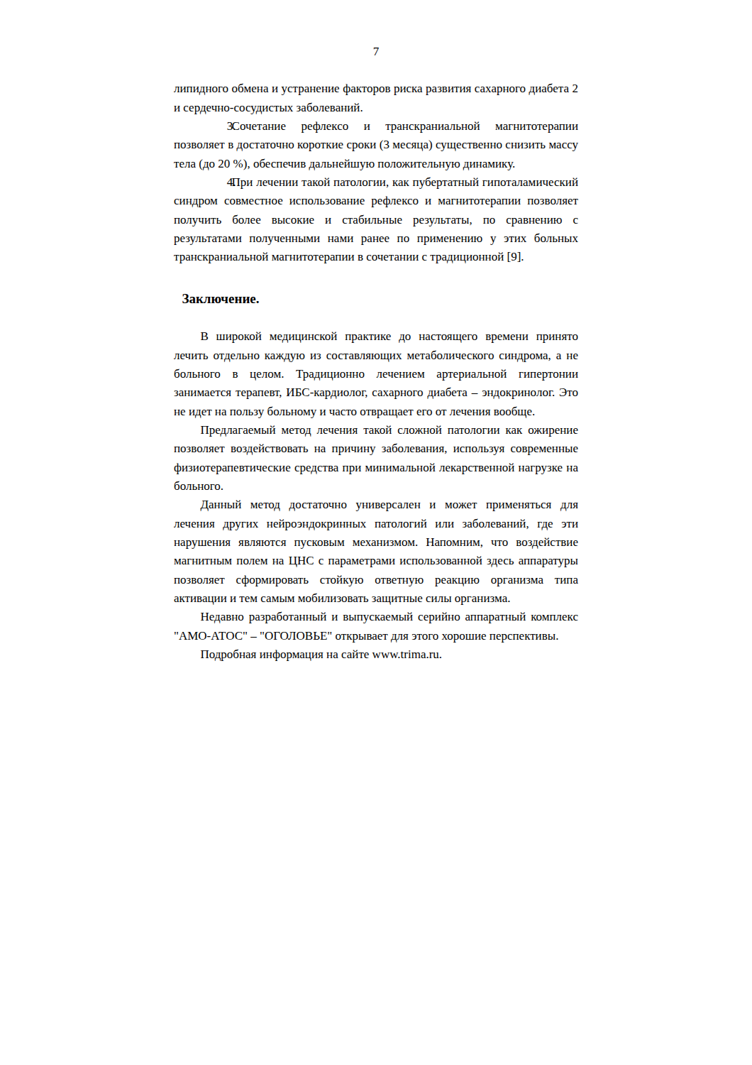7
липидного обмена и устранение факторов риска развития сахарного диабета 2 и сердечно-сосудистых заболеваний.
3. Сочетание рефлексо и транскраниальной магнитотерапии позволяет в достаточно короткие сроки (3 месяца) существенно снизить массу тела (до 20 %), обеспечив дальнейшую положительную динамику.
4. При лечении такой патологии, как пубертатный гипоталамический син­дром совместное использование рефлексо и магнитотерапии позволяет получить более высокие и стабильные результаты, по сравнению с результатами полученны­ми нами ранее по применению у этих больных транскраниальной магнитотерапии в сочетании с традиционной [9].
Заключение.
В широкой медицинской практике до настоящего времени принято лечить от­дельно каждую из составляющих метаболического синдрома, а не больного в це­лом. Традиционно лечением артериальной гипертонии занимается терапевт, ИБС-кардиолог, сахарного диабета – эндокринолог. Это не идет на пользу больному и часто отвращает его от лечения вообще.
Предлагаемый метод лечения такой сложной патологии как ожирение позво­ляет воздействовать на причину заболевания, используя современные физиотера­певтические средства при минимальной лекарственной нагрузке на больного.
Данный метод достаточно универсален и может применяться для лечения дру­гих нейроэндокринных патологий или заболеваний, где эти нарушения являются пусковым механизмом. Напомним, что воздействие магнитным полем на ЦНС с параметрами использованной здесь аппаратуры позволяет сформировать стойкую ответную реакцию организма типа активации и тем самым мобилизовать защитные силы организма.
Недавно разработанный и выпускаемый серийно аппаратный комплекс "АМО-АТОС" – "ОГОЛОВЬЕ" открывает для этого хорошие перспективы.
Подробная информация на сайте www.trima.ru.